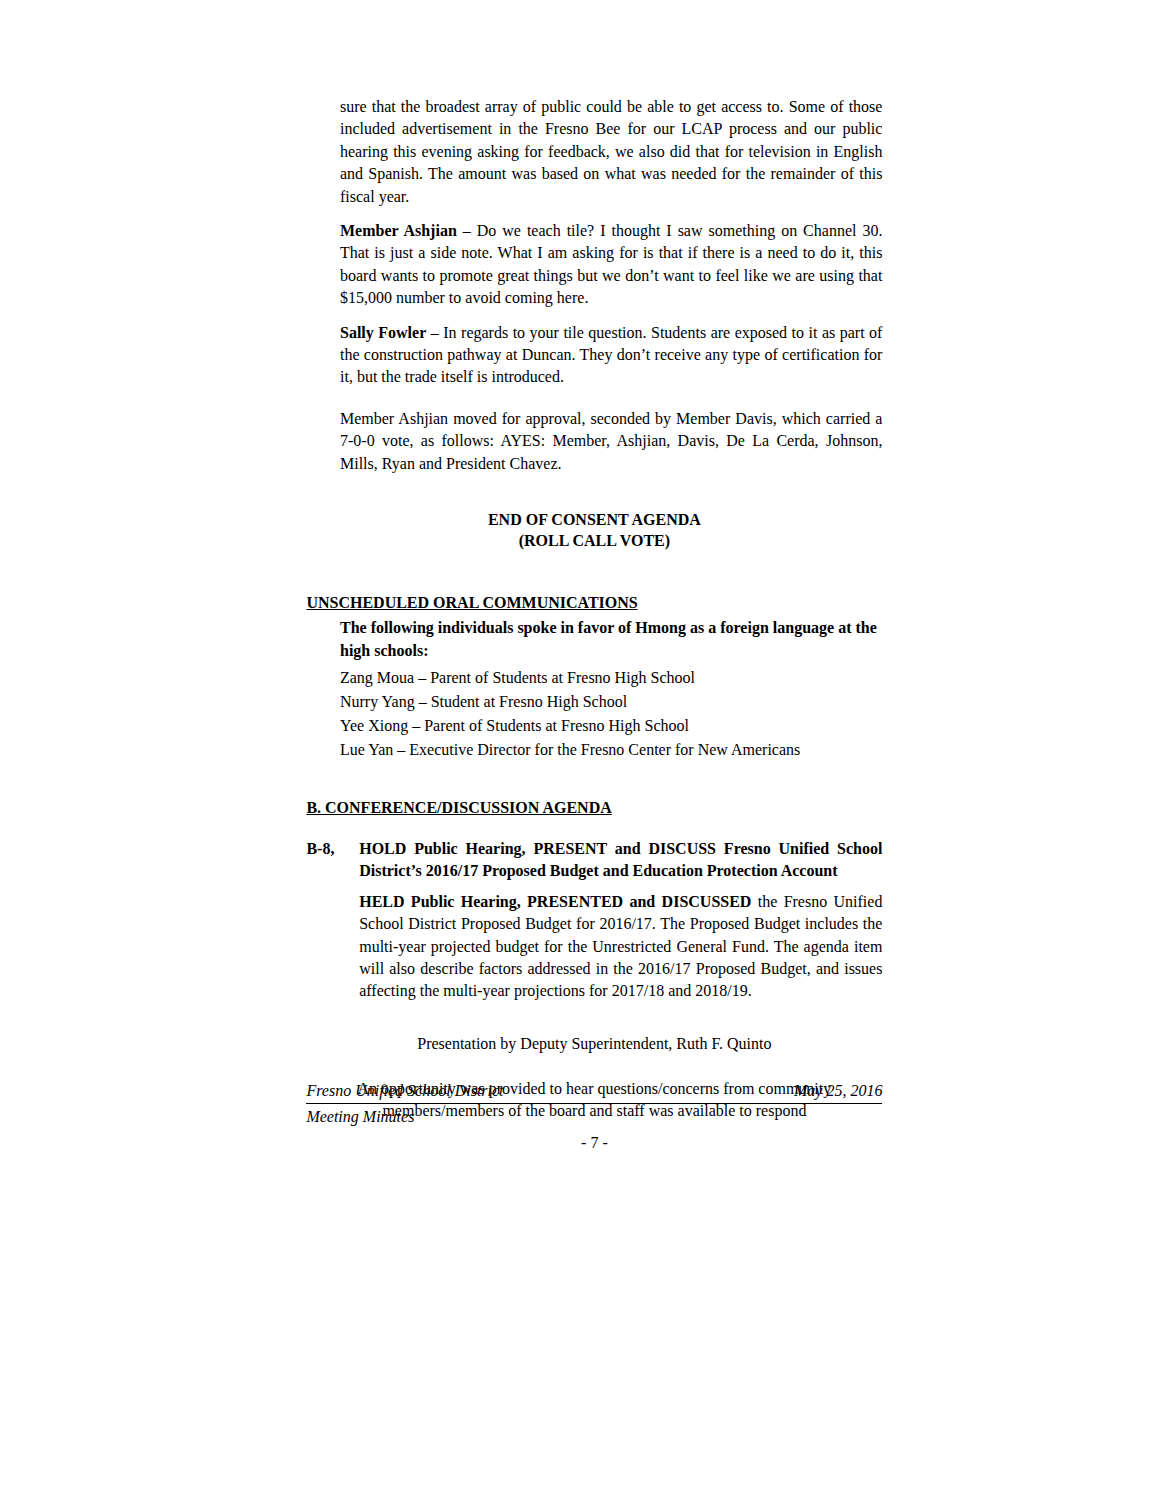sure that the broadest array of public could be able to get access to. Some of those included advertisement in the Fresno Bee for our LCAP process and our public hearing this evening asking for feedback, we also did that for television in English and Spanish. The amount was based on what was needed for the remainder of this fiscal year.
Member Ashjian – Do we teach tile? I thought I saw something on Channel 30. That is just a side note. What I am asking for is that if there is a need to do it, this board wants to promote great things but we don’t want to feel like we are using that $15,000 number to avoid coming here.
Sally Fowler – In regards to your tile question. Students are exposed to it as part of the construction pathway at Duncan. They don’t receive any type of certification for it, but the trade itself is introduced.
Member Ashjian moved for approval, seconded by Member Davis, which carried a 7-0-0 vote, as follows: AYES: Member, Ashjian, Davis, De La Cerda, Johnson, Mills, Ryan and President Chavez.
END OF CONSENT AGENDA
(ROLL CALL VOTE)
UNSCHEDULED ORAL COMMUNICATIONS
The following individuals spoke in favor of Hmong as a foreign language at the high schools:
Zang Moua – Parent of Students at Fresno High School
Nurry Yang – Student at Fresno High School
Yee Xiong – Parent of Students at Fresno High School
Lue Yan – Executive Director for the Fresno Center for New Americans
B. CONFERENCE/DISCUSSION AGENDA
B-8,
HOLD Public Hearing, PRESENT and DISCUSS Fresno Unified School District’s 2016/17 Proposed Budget and Education Protection Account
HELD Public Hearing, PRESENTED and DISCUSSED the Fresno Unified School District Proposed Budget for 2016/17. The Proposed Budget includes the multi-year projected budget for the Unrestricted General Fund. The agenda item will also describe factors addressed in the 2016/17 Proposed Budget, and issues affecting the multi-year projections for 2017/18 and 2018/19.
Presentation by Deputy Superintendent, Ruth F. Quinto
An opportunity was provided to hear questions/concerns from community
members/members of the board and staff was available to respond
Fresno Unified School District May 25, 2016
Meeting Minutes
- 7 -